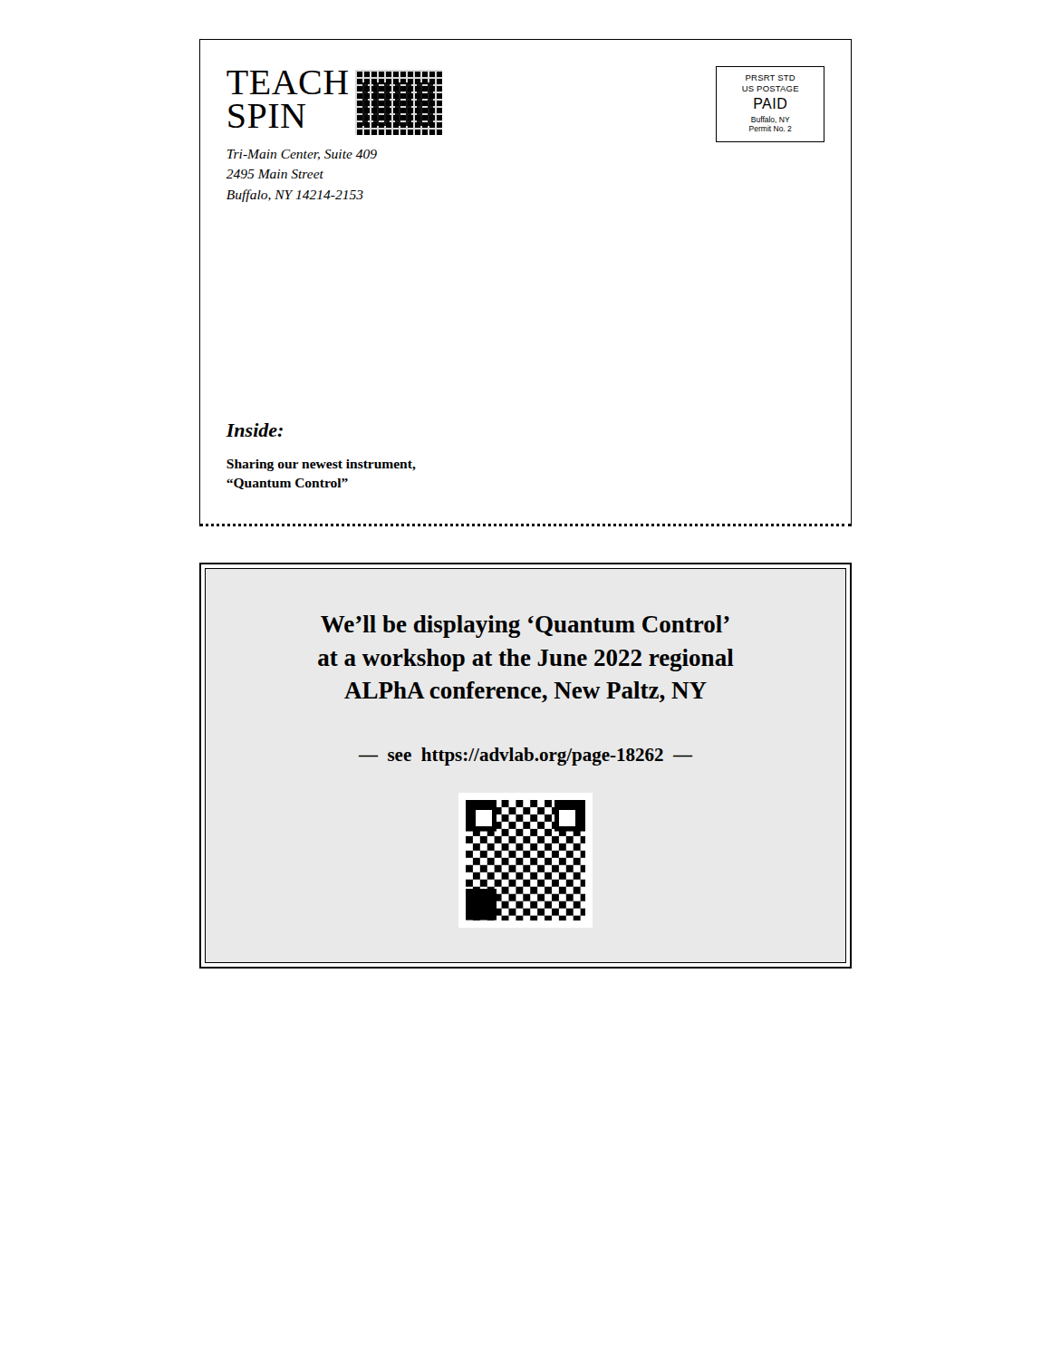PRSRT STD
US POSTAGE
PAID
Buffalo, NY
Permit No. 2
TEACH SPIN
Tri-Main Center, Suite 409
2495 Main Street
Buffalo, NY 14214-2153
Inside:
Sharing our newest instrument,
“Quantum Control”
We’ll be displaying ‘Quantum Control’
at a workshop at the June 2022 regional
ALPhA conference, New Paltz, NY
— see https://advlab.org/page-18262 —